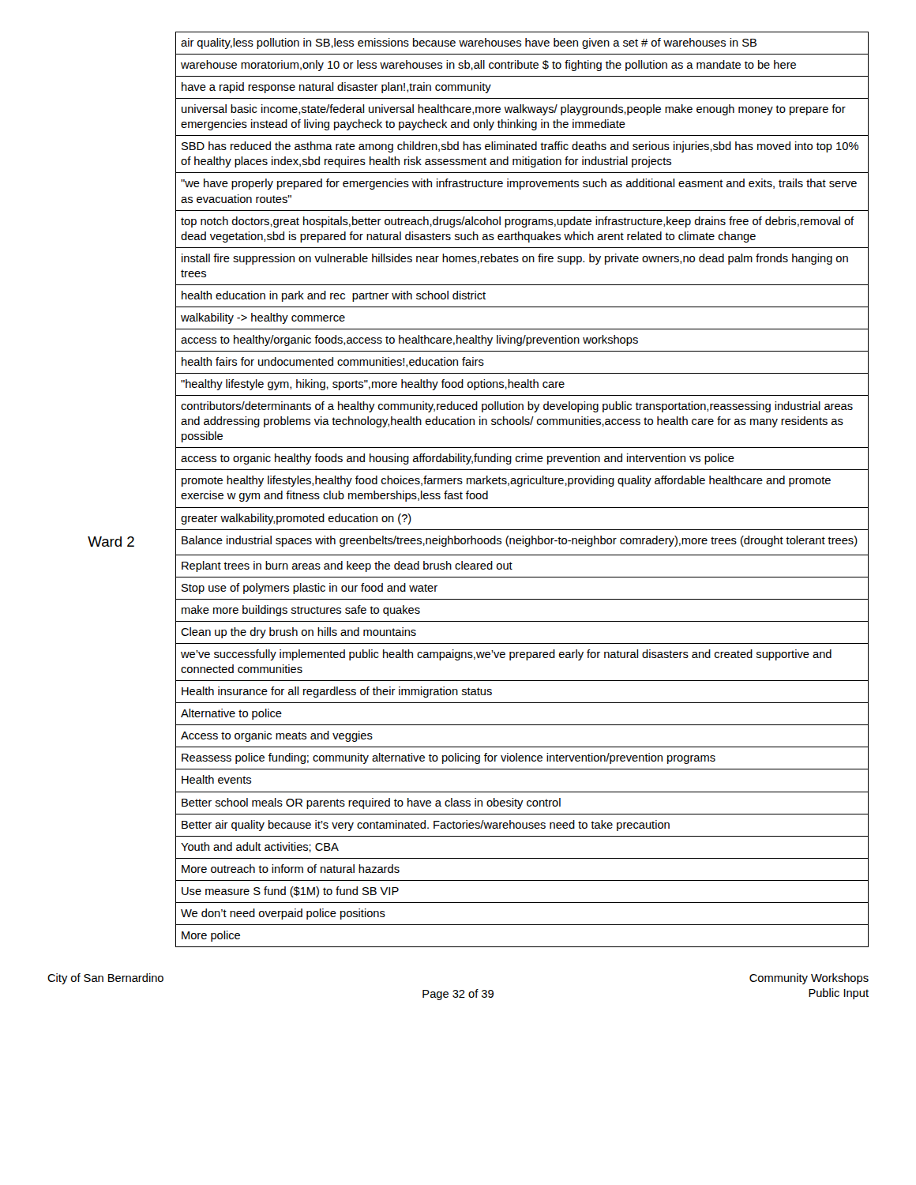| | air quality,less pollution in SB,less emissions because warehouses have been given a set # of warehouses in SB |
| | warehouse moratorium,only 10 or less warehouses in sb,all contribute $ to fighting the pollution as a mandate to be here |
| | have a rapid response natural disaster plan!,train community |
| | universal basic income,state/federal universal healthcare,more walkways/ playgrounds,people make enough money to prepare for emergencies instead of living paycheck to paycheck and only thinking in the immediate |
| | SBD has reduced the asthma rate among children,sbd has eliminated traffic deaths and serious injuries,sbd has moved into top 10% of healthy places index,sbd requires health risk assessment and mitigation for industrial projects |
| | "we have properly prepared for emergencies with infrastructure improvements such as additional easment and exits, trails that serve as evacuation routes" |
| | top notch doctors,great hospitals,better outreach,drugs/alcohol programs,update infrastructure,keep drains free of debris,removal of dead vegetation,sbd is prepared for natural disasters such as earthquakes which arent related to climate change |
| | install fire suppression on vulnerable hillsides near homes,rebates on fire supp. by private owners,no dead palm fronds hanging on trees |
| | health education in park and rec partner with school district |
| | walkability -> healthy commerce |
| | access to healthy/organic foods,access to healthcare,healthy living/prevention workshops |
| | health fairs for undocumented communities!,education fairs |
| | "healthy lifestyle gym, hiking, sports",more healthy food options,health care |
| | contributors/determinants of a healthy community,reduced pollution by developing public transportation,reassessing industrial areas and addressing problems via technology,health education in schools/ communities,access to health care for as many residents as possible |
| | access to organic healthy foods and housing affordability,funding crime prevention and intervention vs police |
| | promote healthy lifestyles,healthy food choices,farmers markets,agriculture,providing quality affordable healthcare and promote exercise w gym and fitness club memberships,less fast food |
| | greater walkability,promoted education on (?) |
| Ward 2 | Balance industrial spaces with greenbelts/trees,neighborhoods (neighbor-to-neighbor comradery),more trees (drought tolerant trees) |
| | Replant trees in burn areas and keep the dead brush cleared out |
| | Stop use of polymers plastic in our food and water |
| | make more buildings structures safe to quakes |
| | Clean up the dry brush on hills and mountains |
| | we’ve successfully implemented public health campaigns,we’ve prepared early for natural disasters and created supportive and connected communities |
| | Health insurance for all regardless of their immigration status |
| | Alternative to police |
| | Access to organic meats and veggies |
| | Reassess police funding; community alternative to policing for violence intervention/prevention programs |
| | Health events |
| | Better school meals OR parents required to have a class in obesity control |
| | Better air quality because it’s very contaminated. Factories/warehouses need to take precaution |
| | Youth and adult activities; CBA |
| | More outreach to inform of natural hazards |
| | Use measure S fund ($1M) to fund SB VIP |
| | We don’t need overpaid police positions |
| | More police |
City of San Bernardino
Community Workshops
Public Input
Page 32 of 39